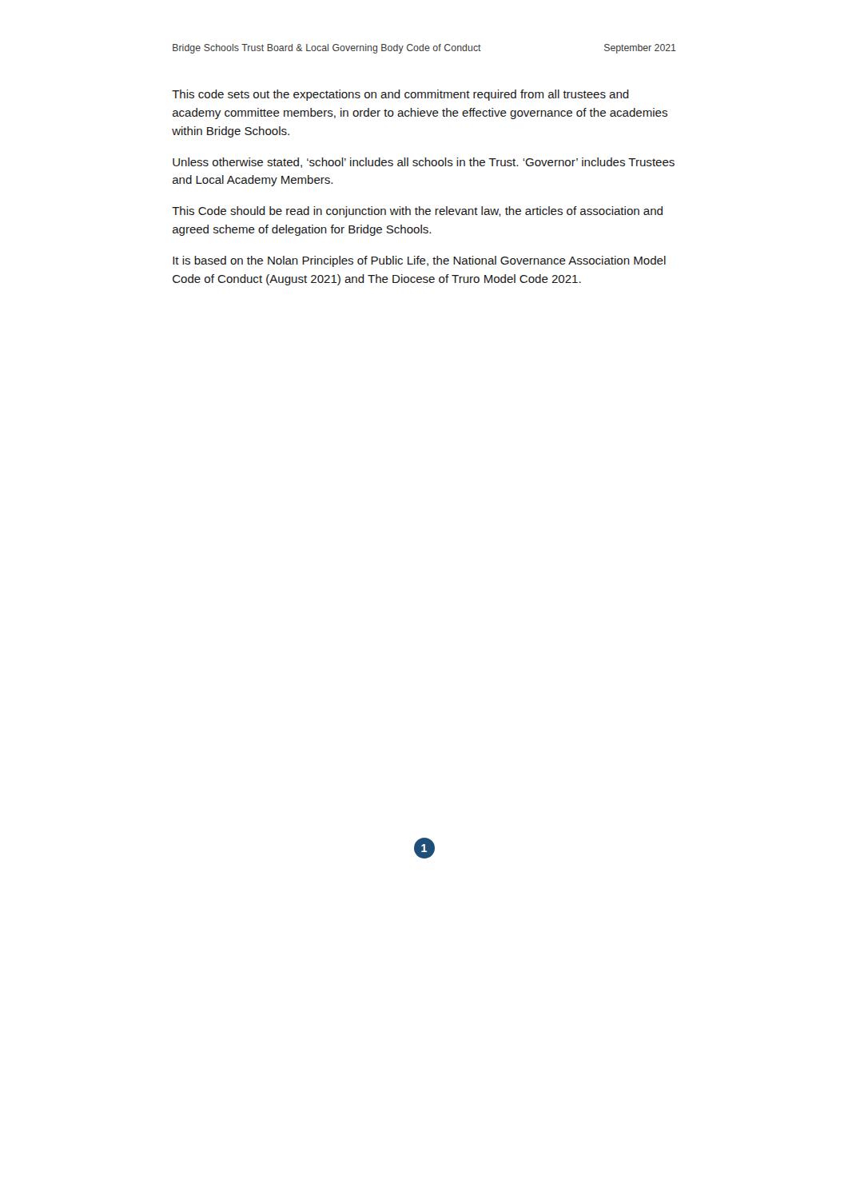Bridge Schools Trust Board & Local Governing Body Code of Conduct September 2021
This code sets out the expectations on and commitment required from all trustees and academy committee members, in order to achieve the effective governance of the academies within Bridge Schools.
Unless otherwise stated, ‘school’ includes all schools in the Trust. ‘Governor’ includes Trustees and Local Academy Members.
This Code should be read in conjunction with the relevant law, the articles of association and agreed scheme of delegation for Bridge Schools.
It is based on the Nolan Principles of Public Life, the National Governance Association Model Code of Conduct (August 2021) and The Diocese of Truro Model Code 2021.
1